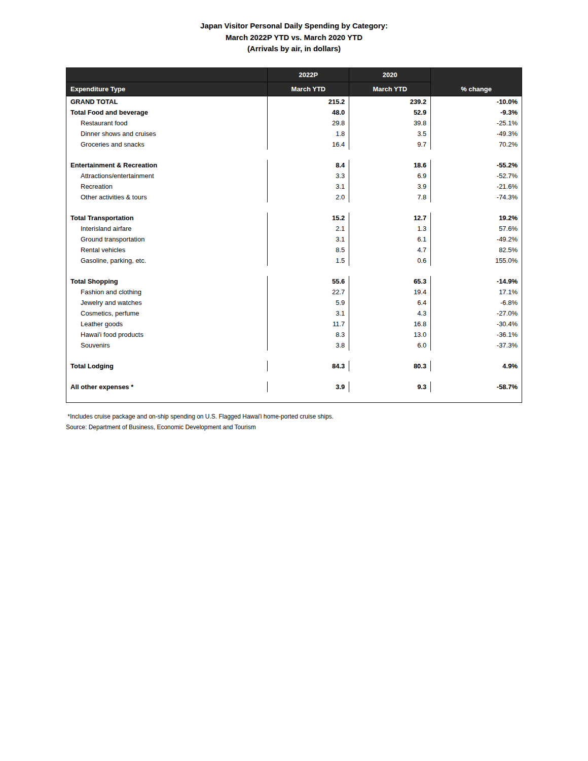Japan Visitor Personal Daily Spending by Category:
March 2022P YTD vs. March 2020 YTD
(Arrivals by air, in dollars)
| | 2022P | 2020 | % change |
| --- | --- | --- | --- |
| Expenditure Type | March YTD | March YTD |
| GRAND TOTAL | 215.2 | 239.2 | -10.0% |
| Total Food and beverage | 48.0 | 52.9 | -9.3% |
| Restaurant food | 29.8 | 39.8 | -25.1% |
| Dinner shows and cruises | 1.8 | 3.5 | -49.3% |
| Groceries and snacks | 16.4 | 9.7 | 70.2% |
| Entertainment & Recreation | 8.4 | 18.6 | -55.2% |
| Attractions/entertainment | 3.3 | 6.9 | -52.7% |
| Recreation | 3.1 | 3.9 | -21.6% |
| Other activities & tours | 2.0 | 7.8 | -74.3% |
| Total Transportation | 15.2 | 12.7 | 19.2% |
| Interisland airfare | 2.1 | 1.3 | 57.6% |
| Ground transportation | 3.1 | 6.1 | -49.2% |
| Rental vehicles | 8.5 | 4.7 | 82.5% |
| Gasoline, parking, etc. | 1.5 | 0.6 | 155.0% |
| Total Shopping | 55.6 | 65.3 | -14.9% |
| Fashion and clothing | 22.7 | 19.4 | 17.1% |
| Jewelry and watches | 5.9 | 6.4 | -6.8% |
| Cosmetics, perfume | 3.1 | 4.3 | -27.0% |
| Leather goods | 11.7 | 16.8 | -30.4% |
| Hawai'i food products | 8.3 | 13.0 | -36.1% |
| Souvenirs | 3.8 | 6.0 | -37.3% |
| Total Lodging | 84.3 | 80.3 | 4.9% |
| All other expenses * | 3.9 | 9.3 | -58.7% |
*Includes cruise package and on-ship spending on U.S. Flagged Hawai'i home-ported cruise ships.
Source: Department of Business, Economic Development and Tourism